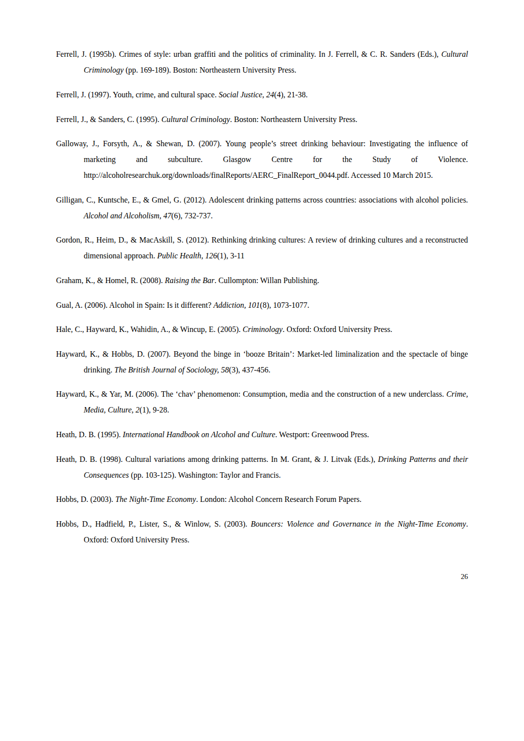Ferrell, J. (1995b). Crimes of style: urban graffiti and the politics of criminality. In J. Ferrell, & C. R. Sanders (Eds.), Cultural Criminology (pp. 169-189). Boston: Northeastern University Press.
Ferrell, J. (1997). Youth, crime, and cultural space. Social Justice, 24(4), 21-38.
Ferrell, J., & Sanders, C. (1995). Cultural Criminology. Boston: Northeastern University Press.
Galloway, J., Forsyth, A., & Shewan, D. (2007). Young people’s street drinking behaviour: Investigating the influence of marketing and subculture. Glasgow Centre for the Study of Violence. http://alcoholresearchuk.org/downloads/finalReports/AERC_FinalReport_0044.pdf. Accessed 10 March 2015.
Gilligan, C., Kuntsche, E., & Gmel, G. (2012). Adolescent drinking patterns across countries: associations with alcohol policies. Alcohol and Alcoholism, 47(6), 732-737.
Gordon, R., Heim, D., & MacAskill, S. (2012). Rethinking drinking cultures: A review of drinking cultures and a reconstructed dimensional approach. Public Health, 126(1), 3-11
Graham, K., & Homel, R. (2008). Raising the Bar. Cullompton: Willan Publishing.
Gual, A. (2006). Alcohol in Spain: Is it different? Addiction, 101(8), 1073-1077.
Hale, C., Hayward, K., Wahidin, A., & Wincup, E. (2005). Criminology. Oxford: Oxford University Press.
Hayward, K., & Hobbs, D. (2007). Beyond the binge in ‘booze Britain’: Market-led liminalization and the spectacle of binge drinking. The British Journal of Sociology, 58(3), 437-456.
Hayward, K., & Yar, M. (2006). The ‘chav’ phenomenon: Consumption, media and the construction of a new underclass. Crime, Media, Culture, 2(1), 9-28.
Heath, D. B. (1995). International Handbook on Alcohol and Culture. Westport: Greenwood Press.
Heath, D. B. (1998). Cultural variations among drinking patterns. In M. Grant, & J. Litvak (Eds.), Drinking Patterns and their Consequences (pp. 103-125). Washington: Taylor and Francis.
Hobbs, D. (2003). The Night-Time Economy. London: Alcohol Concern Research Forum Papers.
Hobbs, D., Hadfield, P., Lister, S., & Winlow, S. (2003). Bouncers: Violence and Governance in the Night-Time Economy. Oxford: Oxford University Press.
26